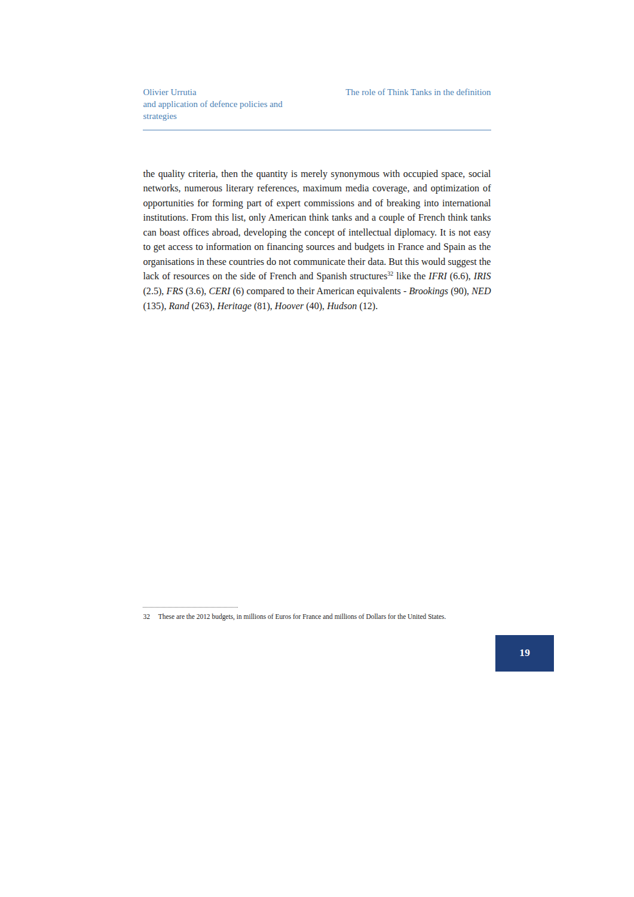Olivier Urrutiaand application of defence policies and strategies
The role of Think Tanks in the definition
the quality criteria, then the quantity is merely synonymous with occupied space, social networks, numerous literary references, maximum media coverage, and optimization of opportunities for forming part of expert commissions and of breaking into international institutions. From this list, only American think tanks and a couple of French think tanks can boast offices abroad, developing the concept of intellectual diplomacy. It is not easy to get access to information on financing sources and budgets in France and Spain as the organisations in these countries do not communicate their data. But this would suggest the lack of resources on the side of French and Spanish structures32 like the IFRI (6.6), IRIS (2.5), FRS (3.6), CERI (6) compared to their American equivalents - Brookings (90), NED (135), Rand (263), Heritage (81), Hoover (40), Hudson (12).
32 These are the 2012 budgets, in millions of Euros for France and millions of Dollars for the United States.
19